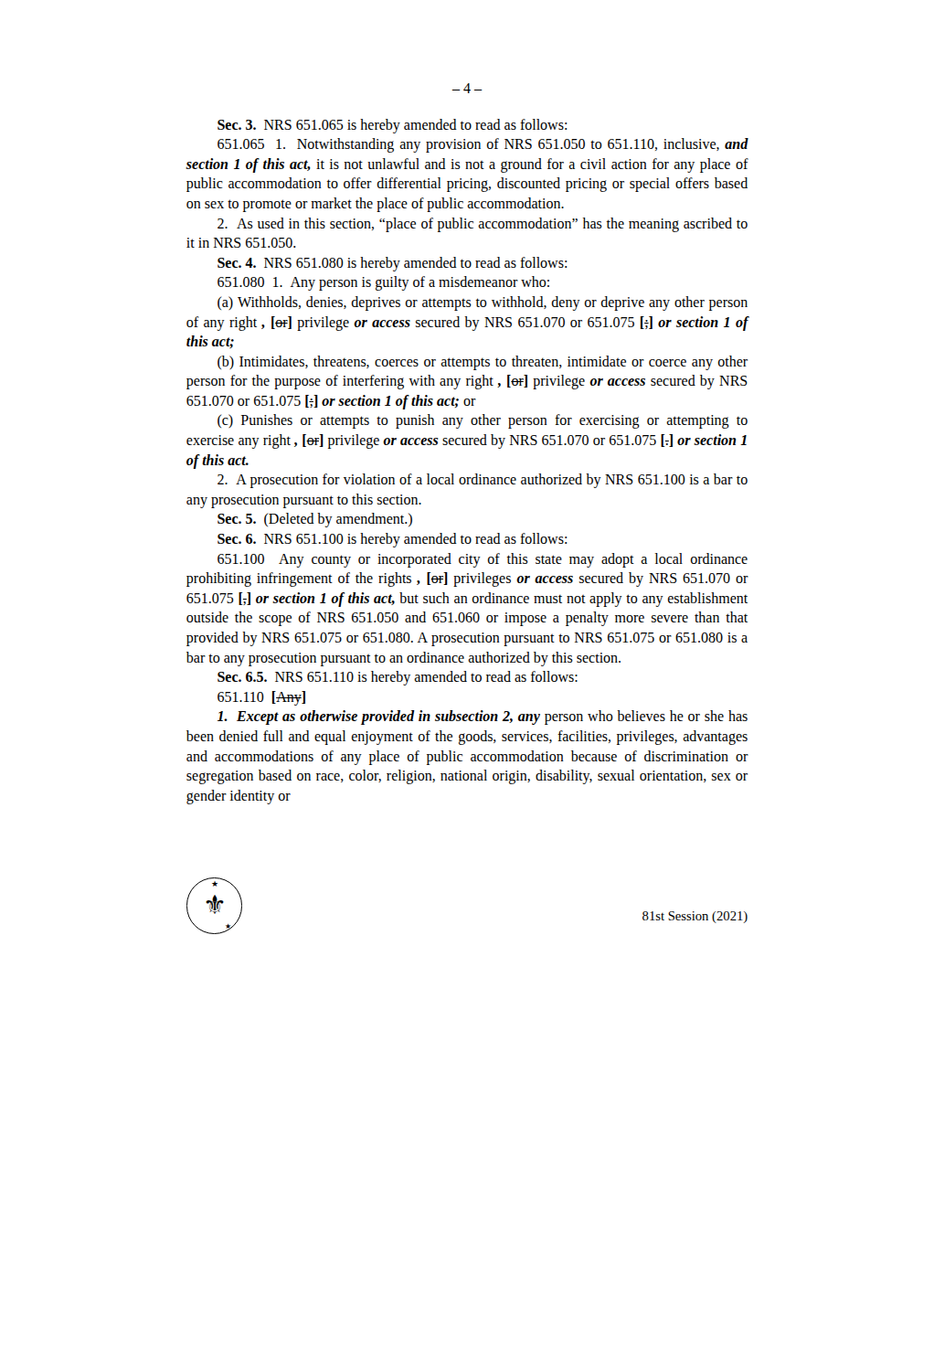– 4 –
Sec. 3. NRS 651.065 is hereby amended to read as follows:
651.065 1. Notwithstanding any provision of NRS 651.050 to 651.110, inclusive, and section 1 of this act, it is not unlawful and is not a ground for a civil action for any place of public accommodation to offer differential pricing, discounted pricing or special offers based on sex to promote or market the place of public accommodation.
2. As used in this section, “place of public accommodation” has the meaning ascribed to it in NRS 651.050.
Sec. 4. NRS 651.080 is hereby amended to read as follows:
651.080 1. Any person is guilty of a misdemeanor who:
(a) Withholds, denies, deprives or attempts to withhold, deny or deprive any other person of any right , [or] privilege or access secured by NRS 651.070 or 651.075 [;] or section 1 of this act;
(b) Intimidates, threatens, coerces or attempts to threaten, intimidate or coerce any other person for the purpose of interfering with any right , [or] privilege or access secured by NRS 651.070 or 651.075 [;] or section 1 of this act; or
(c) Punishes or attempts to punish any other person for exercising or attempting to exercise any right , [or] privilege or access secured by NRS 651.070 or 651.075 [.] or section 1 of this act.
2. A prosecution for violation of a local ordinance authorized by NRS 651.100 is a bar to any prosecution pursuant to this section.
Sec. 5. (Deleted by amendment.)
Sec. 6. NRS 651.100 is hereby amended to read as follows:
651.100 Any county or incorporated city of this state may adopt a local ordinance prohibiting infringement of the rights , [or] privileges or access secured by NRS 651.070 or 651.075 [,] or section 1 of this act, but such an ordinance must not apply to any establishment outside the scope of NRS 651.050 and 651.060 or impose a penalty more severe than that provided by NRS 651.075 or 651.080. A prosecution pursuant to NRS 651.075 or 651.080 is a bar to any prosecution pursuant to an ordinance authorized by this section.
Sec. 6.5. NRS 651.110 is hereby amended to read as follows:
651.110 [Any]
1. Except as otherwise provided in subsection 2, any person who believes he or she has been denied full and equal enjoyment of the goods, services, facilities, privileges, advantages and accommodations of any place of public accommodation because of discrimination or segregation based on race, color, religion, national origin, disability, sexual orientation, sex or gender identity or
⚜
81st Session (2021)